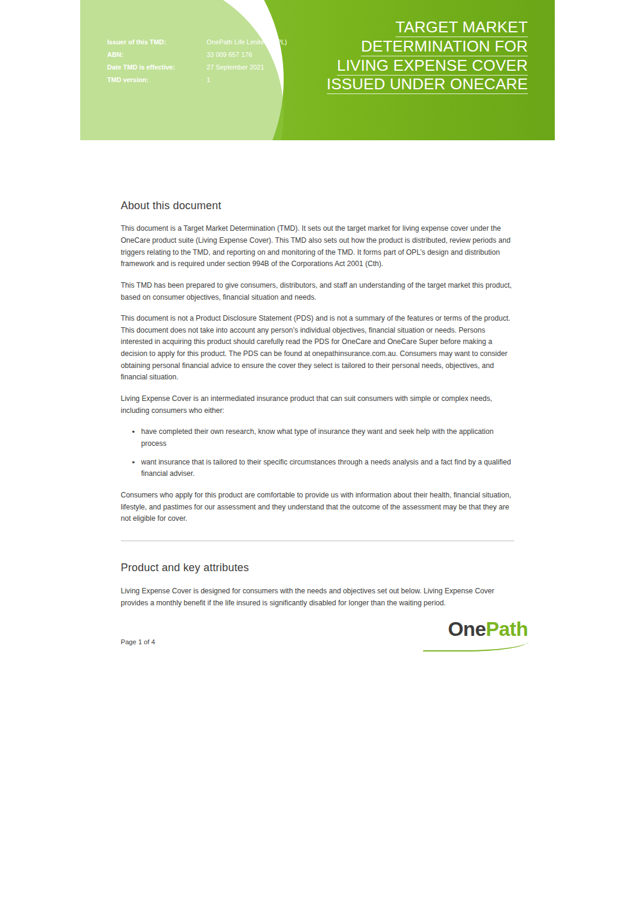Issuer of this TMD:
OnePath Life Limited (OPL)
ABN:
33 009 657 176
Date TMD is effective:
27 September 2021
TMD version:
1
TARGET MARKET DETERMINATION FOR LIVING EXPENSE COVER ISSUED UNDER ONECARE
About this document
This document is a Target Market Determination (TMD). It sets out the target market for living expense cover under the OneCare product suite (Living Expense Cover). This TMD also sets out how the product is distributed, review periods and triggers relating to the TMD, and reporting on and monitoring of the TMD. It forms part of OPL’s design and distribution framework and is required under section 994B of the Corporations Act 2001 (Cth).
This TMD has been prepared to give consumers, distributors, and staff an understanding of the target market this product, based on consumer objectives, financial situation and needs.
This document is not a Product Disclosure Statement (PDS) and is not a summary of the features or terms of the product. This document does not take into account any person’s individual objectives, financial situation or needs. Persons interested in acquiring this product should carefully read the PDS for OneCare and OneCare Super before making a decision to apply for this product. The PDS can be found at onepathinsurance.com.au. Consumers may want to consider obtaining personal financial advice to ensure the cover they select is tailored to their personal needs, objectives, and financial situation.
Living Expense Cover is an intermediated insurance product that can suit consumers with simple or complex needs, including consumers who either:
have completed their own research, know what type of insurance they want and seek help with the application process
want insurance that is tailored to their specific circumstances through a needs analysis and a fact find by a qualified financial adviser.
Consumers who apply for this product are comfortable to provide us with information about their health, financial situation, lifestyle, and pastimes for our assessment and they understand that the outcome of the assessment may be that they are not eligible for cover.
Product and key attributes
Living Expense Cover is designed for consumers with the needs and objectives set out below. Living Expense Cover provides a monthly benefit if the life insured is significantly disabled for longer than the waiting period.
Page 1 of 4
OnePath